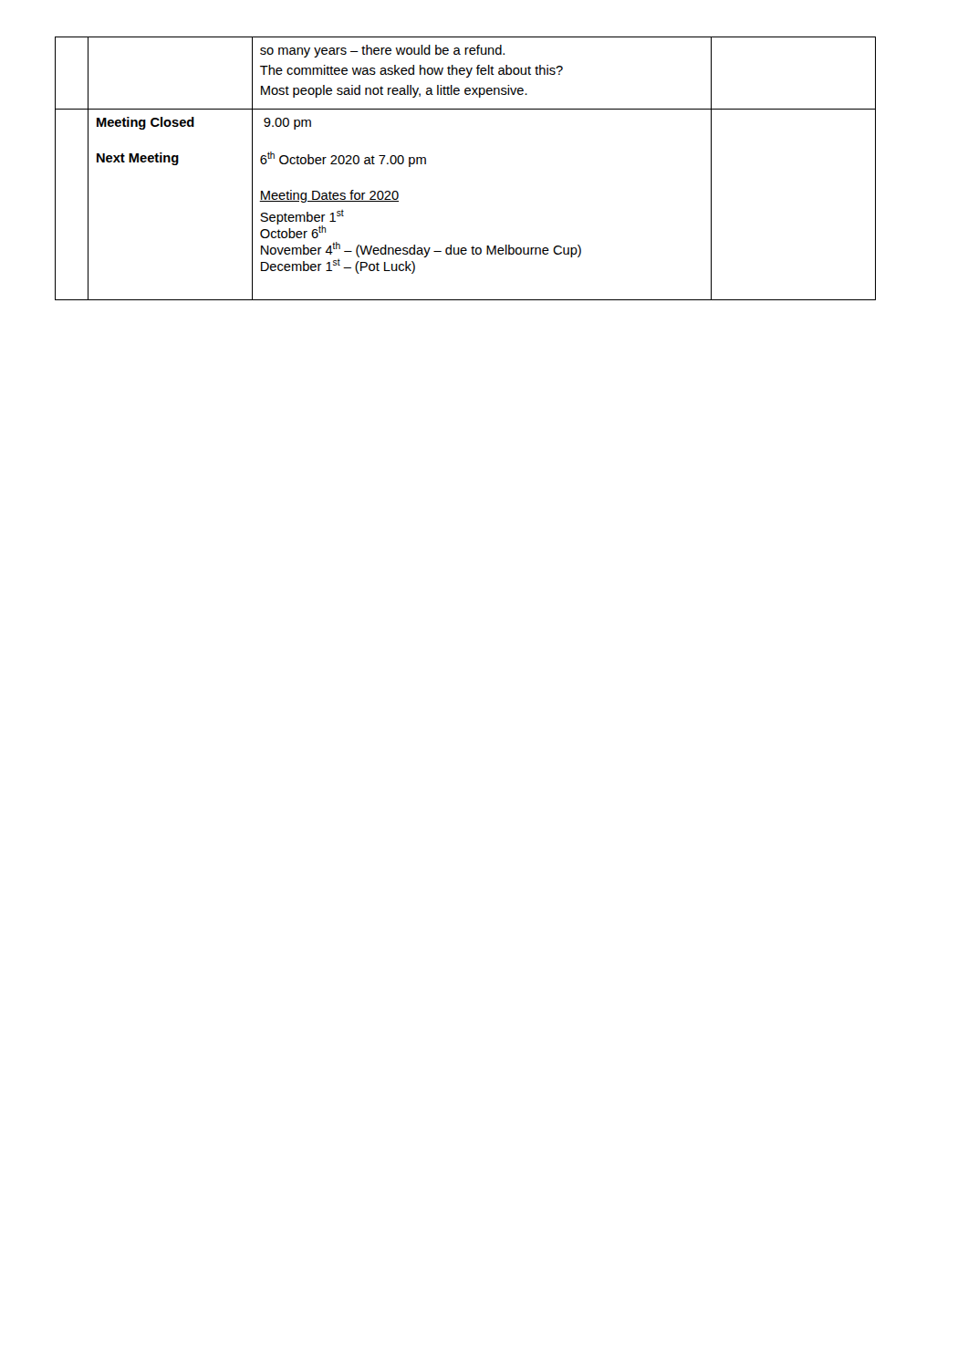| | | so many years – there would be a refund. The committee was asked how they felt about this? Most people said not really, a little expensive. | |
| | Meeting Closed Next Meeting | 9.00 pm 6 th October 2020 at 7.00 pm Meeting Dates for 2020 September 1 st October 6 th November 4 th – (Wednesday – due to Melbourne Cup) December 1 st – (Pot Luck) | |